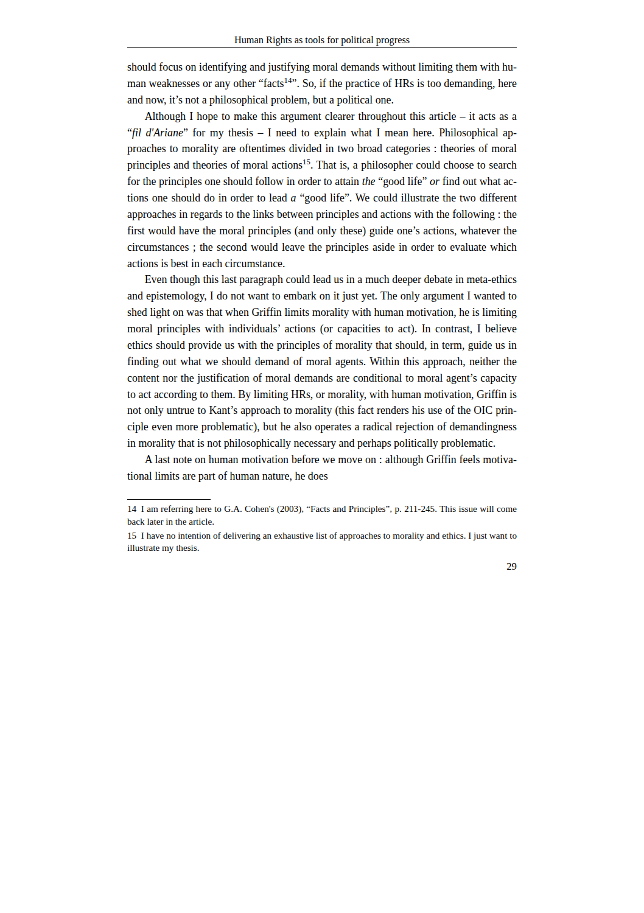Human Rights as tools for political progress
should focus on identifying and justifying moral demands without limiting them with human weaknesses or any other “facts14”. So, if the practice of HRs is too demanding, here and now, it’s not a philosophical problem, but a political one.
Although I hope to make this argument clearer throughout this article – it acts as a “fil d'Ariane” for my thesis – I need to explain what I mean here. Philosophical approaches to morality are oftentimes divided in two broad categories : theories of moral principles and theories of moral actions15. That is, a philosopher could choose to search for the principles one should follow in order to attain the “good life” or find out what actions one should do in order to lead a “good life”. We could illustrate the two different approaches in regards to the links between principles and actions with the following : the first would have the moral principles (and only these) guide one’s actions, whatever the circumstances ; the second would leave the principles aside in order to evaluate which actions is best in each circumstance.
Even though this last paragraph could lead us in a much deeper debate in meta-ethics and epistemology, I do not want to embark on it just yet. The only argument I wanted to shed light on was that when Griffin limits morality with human motivation, he is limiting moral principles with individuals’ actions (or capacities to act). In contrast, I believe ethics should provide us with the principles of morality that should, in term, guide us in finding out what we should demand of moral agents. Within this approach, neither the content nor the justification of moral demands are conditional to moral agent’s capacity to act according to them. By limiting HRs, or morality, with human motivation, Griffin is not only untrue to Kant’s approach to morality (this fact renders his use of the OIC principle even more problematic), but he also operates a radical rejection of demandingness in morality that is not philosophically necessary and perhaps politically problematic.
A last note on human motivation before we move on : although Griffin feels motivational limits are part of human nature, he does
14 I am referring here to G.A. Cohen's (2003), “Facts and Principles”, p. 211-245. This issue will come back later in the article.
15 I have no intention of delivering an exhaustive list of approaches to morality and ethics. I just want to illustrate my thesis.
29